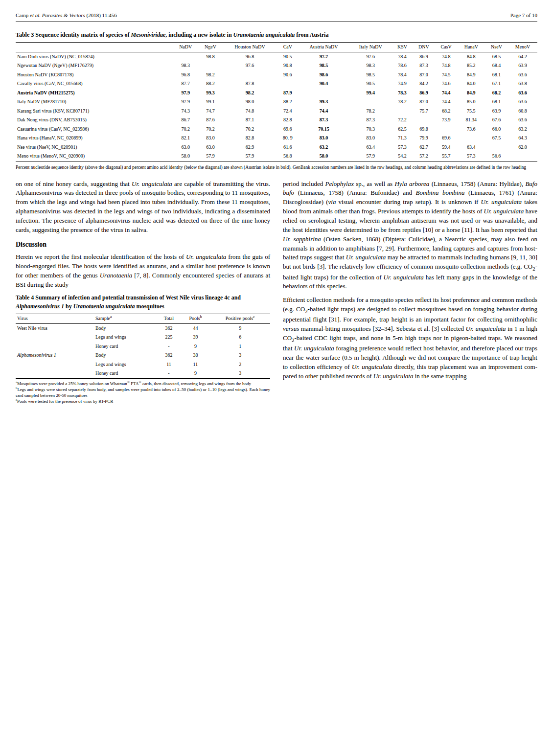Camp et al. Parasites & Vectors (2018) 11:456 Page 7 of 10
Table 3 Sequence identity matrix of species of Mesoniviridae, including a new isolate in Uranotaenia unguiculata from Austria
| | NaDV | NgeV | Houston NaDV | CaV | Austria NaDV | Italy NaDV | KSV | DNV | CasV | HanaV | NseV | MenoV |
| --- | --- | --- | --- | --- | --- | --- | --- | --- | --- | --- | --- | --- |
| Nam Dinh virus (NaDV) (NC_015874) | | 98.8 | 96.8 | 90.5 | 97.7 | 97.6 | 78.4 | 86.9 | 74.8 | 84.8 | 68.5 | 64.2 |
| Ngewotan NaDV (NgeV) (MF176279) | 98.3 | | 97.6 | 90.8 | 98.5 | 98.3 | 78.6 | 87.3 | 74.8 | 85.2 | 68.4 | 63.9 |
| Houston NaDV (KC807178) | 96.8 | 98.2 | | 90.6 | 98.6 | 98.5 | 78.4 | 87.0 | 74.5 | 84.9 | 68.1 | 63.6 |
| Cavally virus (CaV, NC_015668) | 87.7 | 88.2 | 87.8 | | 90.4 | 90.5 | 74.9 | 84.2 | 74.6 | 84.0 | 67.1 | 63.8 |
| Austria NaDV (MH215275) | 97.9 | 99.3 | 98.2 | 87.9 | | 99.4 | 78.3 | 86.9 | 74.4 | 84.9 | 68.2 | 63.6 |
| Italy NaDV (MF281710) | 97.9 | 99.1 | 98.0 | 88.2 | 99.3 | | 78.2 | 87.0 | 74.4 | 85.0 | 68.1 | 63.6 |
| Karang Sari virus (KSV, KC807171) | 74.3 | 74.7 | 74.8 | 72.4 | 74.4 | 78.2 | | 75.7 | 68.2 | 75.5 | 63.9 | 60.8 |
| Dak Nong virus (DNV, AB753015) | 86.7 | 87.6 | 87.1 | 82.8 | 87.3 | 87.3 | 72.2 | | 73.9 | 81.34 | 67.6 | 63.6 |
| Casuarina virus (CasV, NC_023986) | 70.2 | 70.2 | 70.2 | 69.6 | 70.15 | 70.3 | 62.5 | 69.8 | | 73.6 | 66.0 | 63.2 |
| Hana virus (HanaV, NC_020899) | 82.1 | 83.0 | 82.8 | 80. 9 | 83.0 | 83.0 | 71.3 | 79.9 | 69.6 | | 67.5 | 64.3 |
| Nse virus (NseV, NC_020901) | 63.0 | 63.0 | 62.9 | 61.6 | 63.2 | 63.4 | 57.3 | 62.7 | 59.4 | 63.4 | | 62.0 |
| Meno virus (MenoV, NC_020900) | 58.0 | 57.9 | 57.9 | 56.8 | 58.0 | 57.9 | 54.2 | 57.2 | 55.7 | 57.3 | 56.6 | |
Percent nucleotide sequence identity (above the diagonal) and percent amino acid identity (below the diagonal) are shown (Austrian isolate in bold). GenBank accession numbers are listed in the row headings, and column heading abbreviations are defined in the row heading
on one of nine honey cards, suggesting that Ur. unguiculata are capable of transmitting the virus. Alphamesonivirus was detected in three pools of mosquito bodies, corresponding to 11 mosquitoes, from which the legs and wings had been placed into tubes individually. From these 11 mosquitoes, alphamesonivirus was detected in the legs and wings of two individuals, indicating a disseminated infection. The presence of alphamesonivirus nucleic acid was detected on three of the nine honey cards, suggesting the presence of the virus in saliva.
Discussion
Herein we report the first molecular identification of the hosts of Ur. unguiculata from the guts of blood-engorged flies. The hosts were identified as anurans, and a similar host preference is known for other members of the genus Uranotaenia [7, 8]. Commonly encountered species of anurans at BSI during the study
Table 4 Summary of infection and potential transmission of West Nile virus lineage 4c and Alphamesonivirus 1 by Uranotaenia unguiculata mosquitoes
| Virus | Sample a | Total | Pools b | Positive pools c |
| --- | --- | --- | --- | --- |
| West Nile virus | Body | 362 | 44 | 9 |
| | Legs and wings | 225 | 39 | 6 |
| | Honey card | - | 9 | 1 |
| Alphamesonivirus 1 | Body | 362 | 38 | 3 |
| | Legs and wings | 11 | 11 | 2 |
| | Honey card | - | 9 | 3 |
aMosquitoes were provided a 25% honey solution on Whatman® FTA® cards, then dissected, removing legs and wings from the body
bLegs and wings were stored separately from body, and samples were pooled into tubes of 2–50 (bodies) or 1–10 (legs and wings). Each honey card sampled between 20-50 mosquitoes
cPools were tested for the presence of virus by RT-PCR
period included Pelophylax sp., as well as Hyla arborea (Linnaeus, 1758) (Anura: Hylidae), Bufo bufo (Linnaeus, 1758) (Anura: Bufonidae) and Bombina bombina (Linnaeus, 1761) (Anura: Discoglossidae) (via visual encounter during trap setup). It is unknown if Ur. unguiculata takes blood from animals other than frogs. Previous attempts to identify the hosts of Ur. unguiculata have relied on serological testing, wherein amphibian antiserum was not used or was unavailable, and the host identities were determined to be from reptiles [10] or a horse [11]. It has been reported that Ur. sapphirina (Osten Sacken, 1868) (Diptera: Culicidae), a Nearctic species, may also feed on mammals in addition to amphibians [7, 29]. Furthermore, landing captures and captures from host-baited traps suggest that Ur. unguiculata may be attracted to mammals including humans [9, 11, 30] but not birds [3]. The relatively low efficiency of common mosquito collection methods (e.g. CO2-baited light traps) for the collection of Ur. unguiculata has left many gaps in the knowledge of the behaviors of this species.
Efficient collection methods for a mosquito species reflect its host preference and common methods (e.g. CO2-baited light traps) are designed to collect mosquitoes based on foraging behavior during appetential flight [31]. For example, trap height is an important factor for collecting ornithophilic versus mammal-biting mosquitoes [32–34]. Sebesta et al. [3] collected Ur. unguiculata in 1 m high CO2-baited CDC light traps, and none in 5-m high traps nor in pigeon-baited traps. We reasoned that Ur. unguiculata foraging preference would reflect host behavior, and therefore placed our traps near the water surface (0.5 m height). Although we did not compare the importance of trap height to collection efficiency of Ur. unguiculata directly, this trap placement was an improvement compared to other published records of Ur. unguiculata in the same trapping